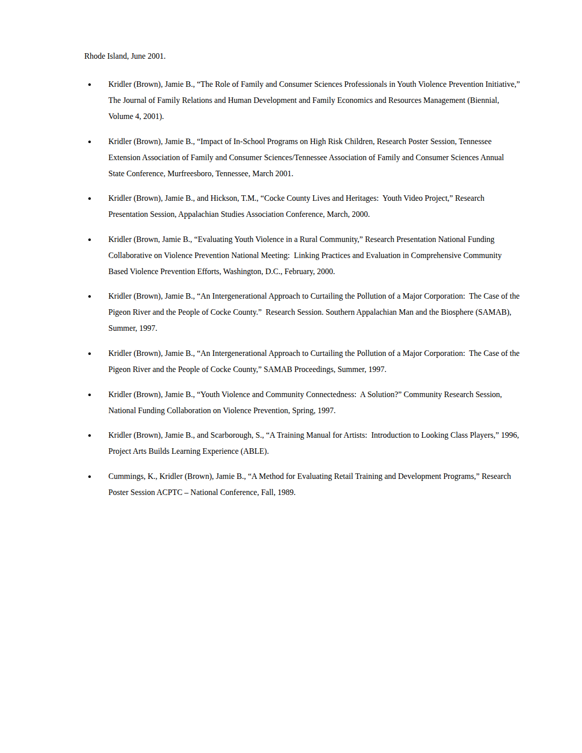Rhode Island, June 2001.
Kridler (Brown), Jamie B., “The Role of Family and Consumer Sciences Professionals in Youth Violence Prevention Initiative,” The Journal of Family Relations and Human Development and Family Economics and Resources Management (Biennial, Volume 4, 2001).
Kridler (Brown), Jamie B., “Impact of In-School Programs on High Risk Children, Research Poster Session, Tennessee Extension Association of Family and Consumer Sciences/Tennessee Association of Family and Consumer Sciences Annual State Conference, Murfreesboro, Tennessee, March 2001.
Kridler (Brown), Jamie B., and Hickson, T.M., “Cocke County Lives and Heritages: Youth Video Project,” Research Presentation Session, Appalachian Studies Association Conference, March, 2000.
Kridler (Brown, Jamie B., “Evaluating Youth Violence in a Rural Community,” Research Presentation National Funding Collaborative on Violence Prevention National Meeting: Linking Practices and Evaluation in Comprehensive Community Based Violence Prevention Efforts, Washington, D.C., February, 2000.
Kridler (Brown), Jamie B., “An Intergenerational Approach to Curtailing the Pollution of a Major Corporation: The Case of the Pigeon River and the People of Cocke County.” Research Session. Southern Appalachian Man and the Biosphere (SAMAB), Summer, 1997.
Kridler (Brown), Jamie B., “An Intergenerational Approach to Curtailing the Pollution of a Major Corporation: The Case of the Pigeon River and the People of Cocke County,” SAMAB Proceedings, Summer, 1997.
Kridler (Brown), Jamie B., “Youth Violence and Community Connectedness: A Solution?” Community Research Session, National Funding Collaboration on Violence Prevention, Spring, 1997.
Kridler (Brown), Jamie B., and Scarborough, S., “A Training Manual for Artists: Introduction to Looking Class Players,” 1996, Project Arts Builds Learning Experience (ABLE).
Cummings, K., Kridler (Brown), Jamie B., “A Method for Evaluating Retail Training and Development Programs,” Research Poster Session ACPTC – National Conference, Fall, 1989.